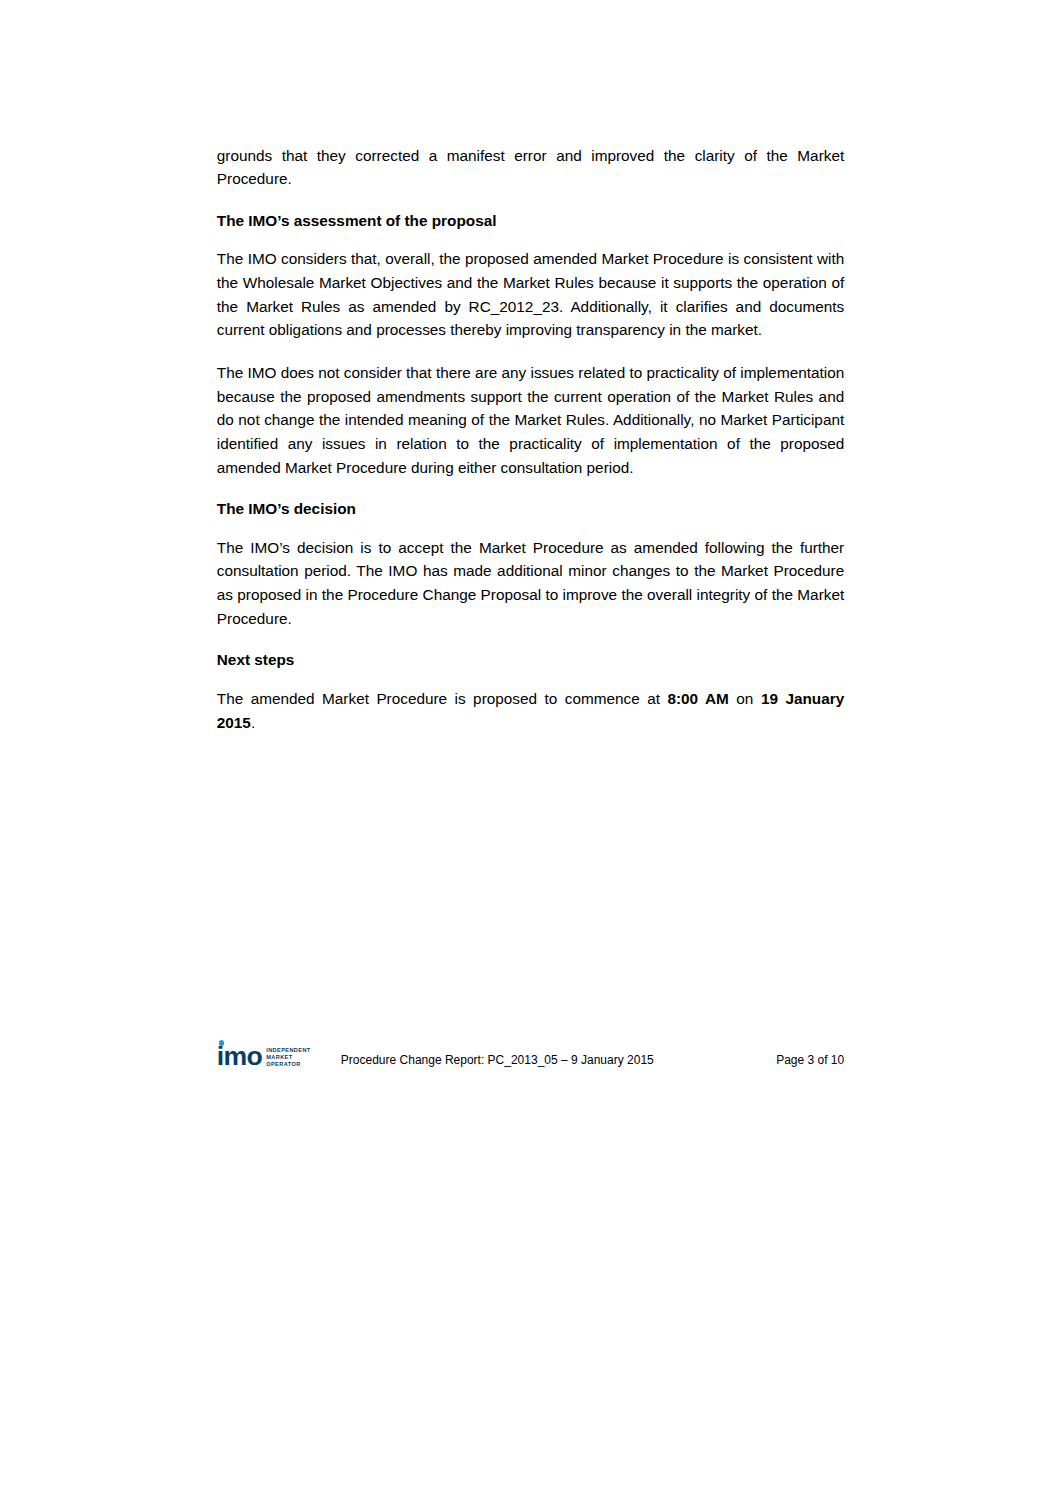grounds that they corrected a manifest error and improved the clarity of the Market Procedure.
The IMO’s assessment of the proposal
The IMO considers that, overall, the proposed amended Market Procedure is consistent with the Wholesale Market Objectives and the Market Rules because it supports the operation of the Market Rules as amended by RC_2012_23. Additionally, it clarifies and documents current obligations and processes thereby improving transparency in the market.
The IMO does not consider that there are any issues related to practicality of implementation because the proposed amendments support the current operation of the Market Rules and do not change the intended meaning of the Market Rules. Additionally, no Market Participant identified any issues in relation to the practicality of implementation of the proposed amended Market Procedure during either consultation period.
The IMO’s decision
The IMO’s decision is to accept the Market Procedure as amended following the further consultation period. The IMO has made additional minor changes to the Market Procedure as proposed in the Procedure Change Proposal to improve the overall integrity of the Market Procedure.
Next steps
The amended Market Procedure is proposed to commence at 8:00 AM on 19 January 2015.
| imo INDEPENDENT MARKET OPERATOR | Procedure Change Report: PC_2013_05 – 9 January 2015 | Page 3 of 10 |